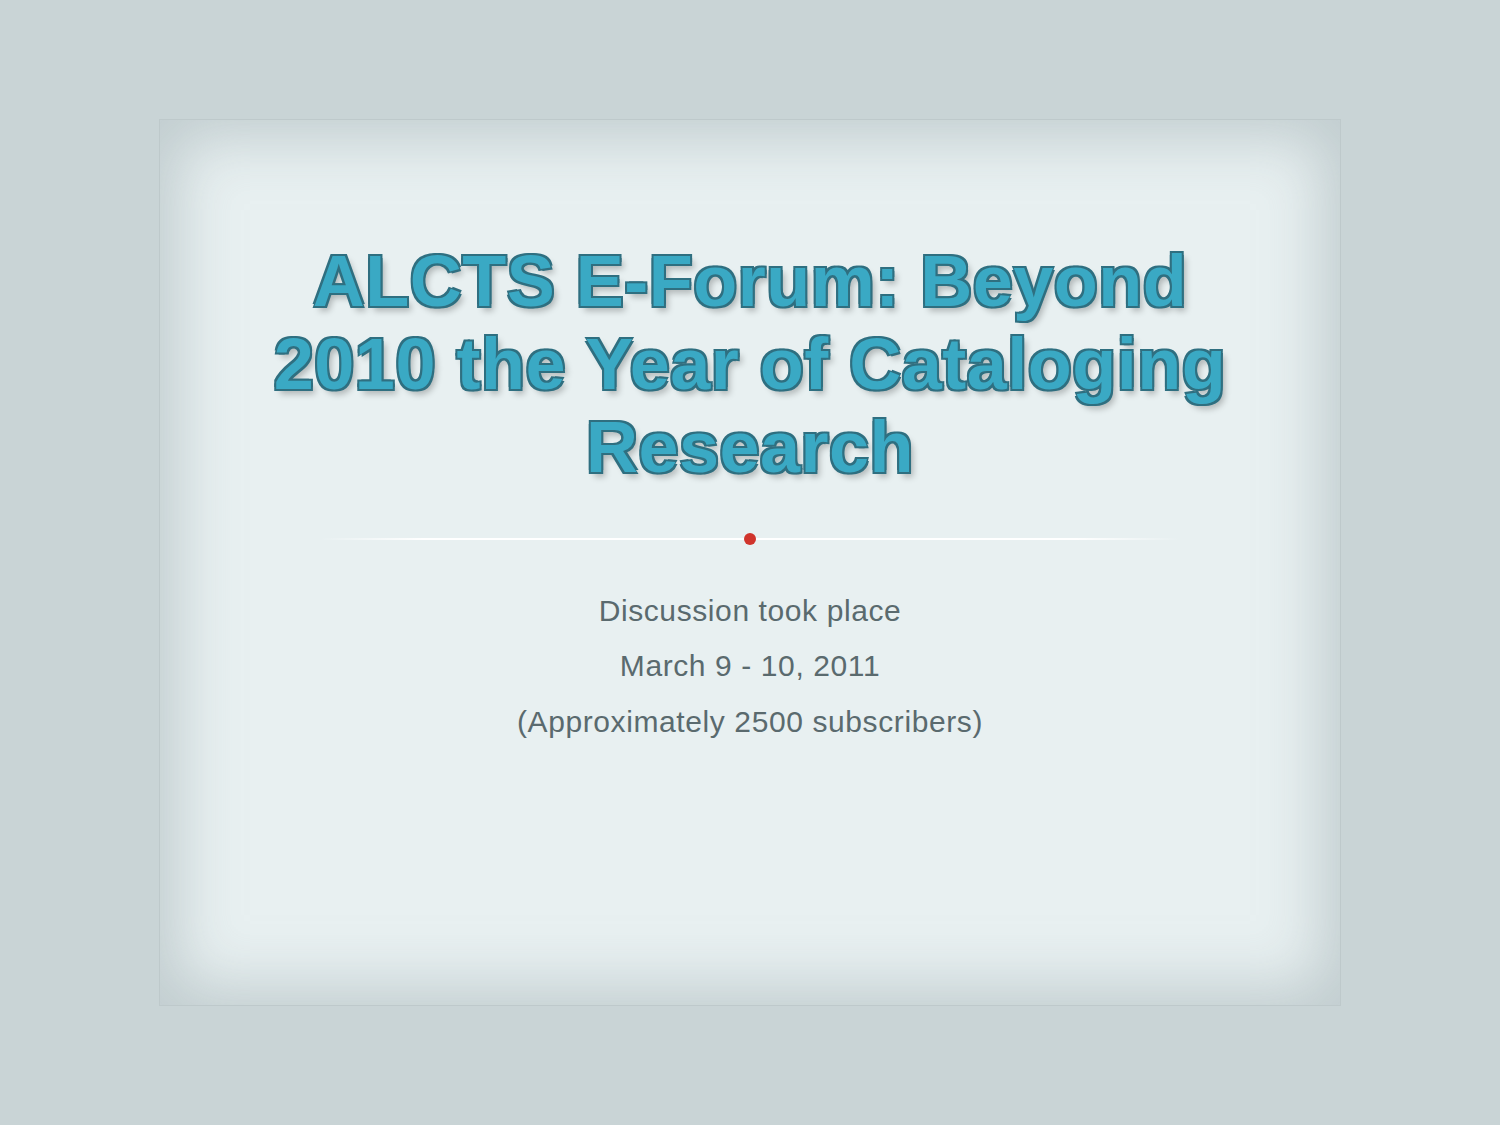ALCTS E-Forum: Beyond 2010 the Year of Cataloging Research
Discussion took place
March 9 - 10, 2011
(Approximately 2500 subscribers)